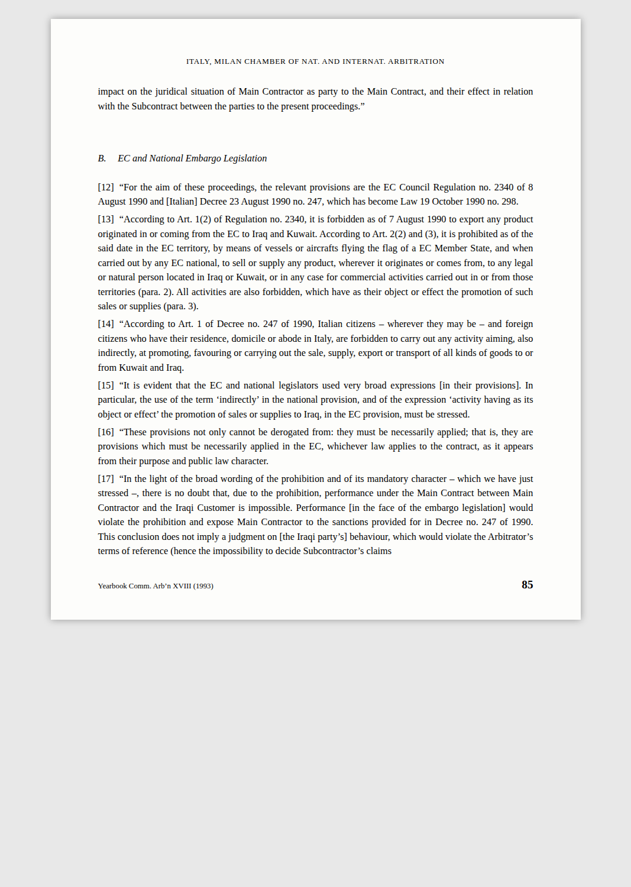Italy, Milan Chamber of Nat. and Internat. Arbitration
impact on the juridical situation of Main Contractor as party to the Main Contract, and their effect in relation with the Subcontract between the parties to the present proceedings.”
B. EC and National Embargo Legislation
[12]“For the aim of these proceedings, the relevant provisions are the EC Council Regulation no. 2340 of 8 August 1990 and [Italian] Decree 23 August 1990 no. 247, which has become Law 19 October 1990 no. 298.
[13]“According to Art. 1(2) of Regulation no. 2340, it is forbidden as of 7 August 1990 to export any product originated in or coming from the EC to Iraq and Kuwait. According to Art. 2(2) and (3), it is prohibited as of the said date in the EC territory, by means of vessels or aircrafts flying the flag of a EC Member State, and when carried out by any EC national, to sell or supply any product, wherever it originates or comes from, to any legal or natural person located in Iraq or Kuwait, or in any case for commercial activities carried out in or from those territories (para. 2). All activities are also forbidden, which have as their object or effect the promotion of such sales or supplies (para. 3).
[14]“According to Art. 1 of Decree no. 247 of 1990, Italian citizens – wherever they may be – and foreign citizens who have their residence, domicile or abode in Italy, are forbidden to carry out any activity aiming, also indirectly, at promoting, favouring or carrying out the sale, supply, export or transport of all kinds of goods to or from Kuwait and Iraq.
[15]“It is evident that the EC and national legislators used very broad expressions [in their provisions]. In particular, the use of the term ‘indirectly’ in the national provision, and of the expression ‘activity having as its object or effect’ the promotion of sales or supplies to Iraq, in the EC provision, must be stressed.
[16]“These provisions not only cannot be derogated from: they must be necessarily applied; that is, they are provisions which must be necessarily applied in the EC, whichever law applies to the contract, as it appears from their purpose and public law character.
[17]“In the light of the broad wording of the prohibition and of its mandatory character – which we have just stressed –, there is no doubt that, due to the prohibition, performance under the Main Contract between Main Contractor and the Iraqi Customer is impossible. Performance [in the face of the embargo legislation] would violate the prohibition and expose Main Contractor to the sanctions provided for in Decree no. 247 of 1990. This conclusion does not imply a judgment on [the Iraqi party’s] behaviour, which would violate the Arbitrator’s terms of reference (hence the impossibility to decide Subcontractor’s claims
Yearbook Comm. Arb’n XVIII (1993) 85